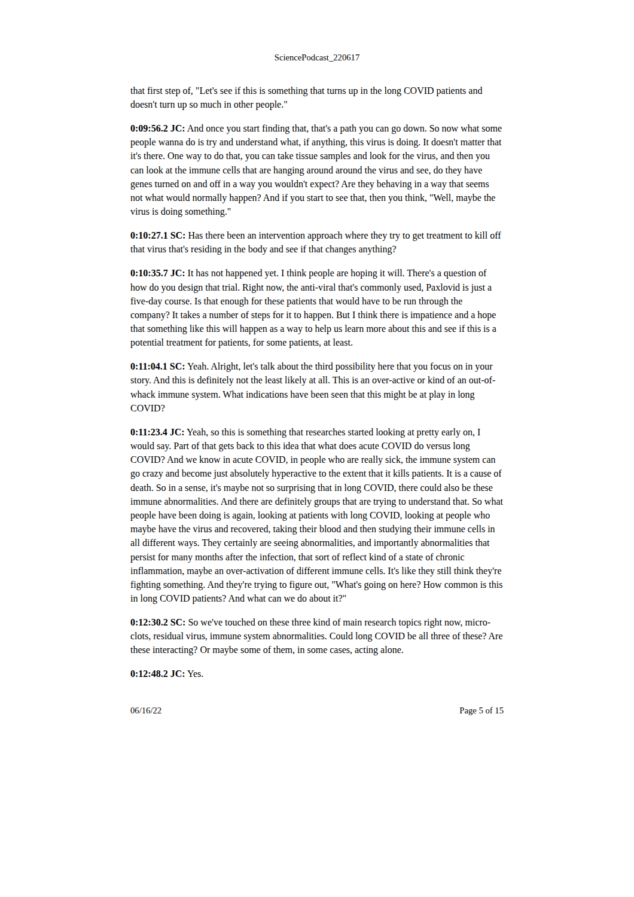SciencePodcast_220617
that first step of, "Let's see if this is something that turns up in the long COVID patients and doesn't turn up so much in other people."
0:09:56.2 JC: And once you start finding that, that's a path you can go down. So now what some people wanna do is try and understand what, if anything, this virus is doing. It doesn't matter that it's there. One way to do that, you can take tissue samples and look for the virus, and then you can look at the immune cells that are hanging around around the virus and see, do they have genes turned on and off in a way you wouldn't expect? Are they behaving in a way that seems not what would normally happen? And if you start to see that, then you think, "Well, maybe the virus is doing something."
0:10:27.1 SC: Has there been an intervention approach where they try to get treatment to kill off that virus that's residing in the body and see if that changes anything?
0:10:35.7 JC: It has not happened yet. I think people are hoping it will. There's a question of how do you design that trial. Right now, the anti-viral that's commonly used, Paxlovid is just a five-day course. Is that enough for these patients that would have to be run through the company? It takes a number of steps for it to happen. But I think there is impatience and a hope that something like this will happen as a way to help us learn more about this and see if this is a potential treatment for patients, for some patients, at least.
0:11:04.1 SC: Yeah. Alright, let's talk about the third possibility here that you focus on in your story. And this is definitely not the least likely at all. This is an over-active or kind of an out-of-whack immune system. What indications have been seen that this might be at play in long COVID?
0:11:23.4 JC: Yeah, so this is something that researches started looking at pretty early on, I would say. Part of that gets back to this idea that what does acute COVID do versus long COVID? And we know in acute COVID, in people who are really sick, the immune system can go crazy and become just absolutely hyperactive to the extent that it kills patients. It is a cause of death. So in a sense, it's maybe not so surprising that in long COVID, there could also be these immune abnormalities. And there are definitely groups that are trying to understand that. So what people have been doing is again, looking at patients with long COVID, looking at people who maybe have the virus and recovered, taking their blood and then studying their immune cells in all different ways. They certainly are seeing abnormalities, and importantly abnormalities that persist for many months after the infection, that sort of reflect kind of a state of chronic inflammation, maybe an over-activation of different immune cells. It's like they still think they're fighting something. And they're trying to figure out, "What's going on here? How common is this in long COVID patients? And what can we do about it?"
0:12:30.2 SC: So we've touched on these three kind of main research topics right now, micro-clots, residual virus, immune system abnormalities. Could long COVID be all three of these? Are these interacting? Or maybe some of them, in some cases, acting alone.
0:12:48.2 JC: Yes.
06/16/22 Page 5 of 15